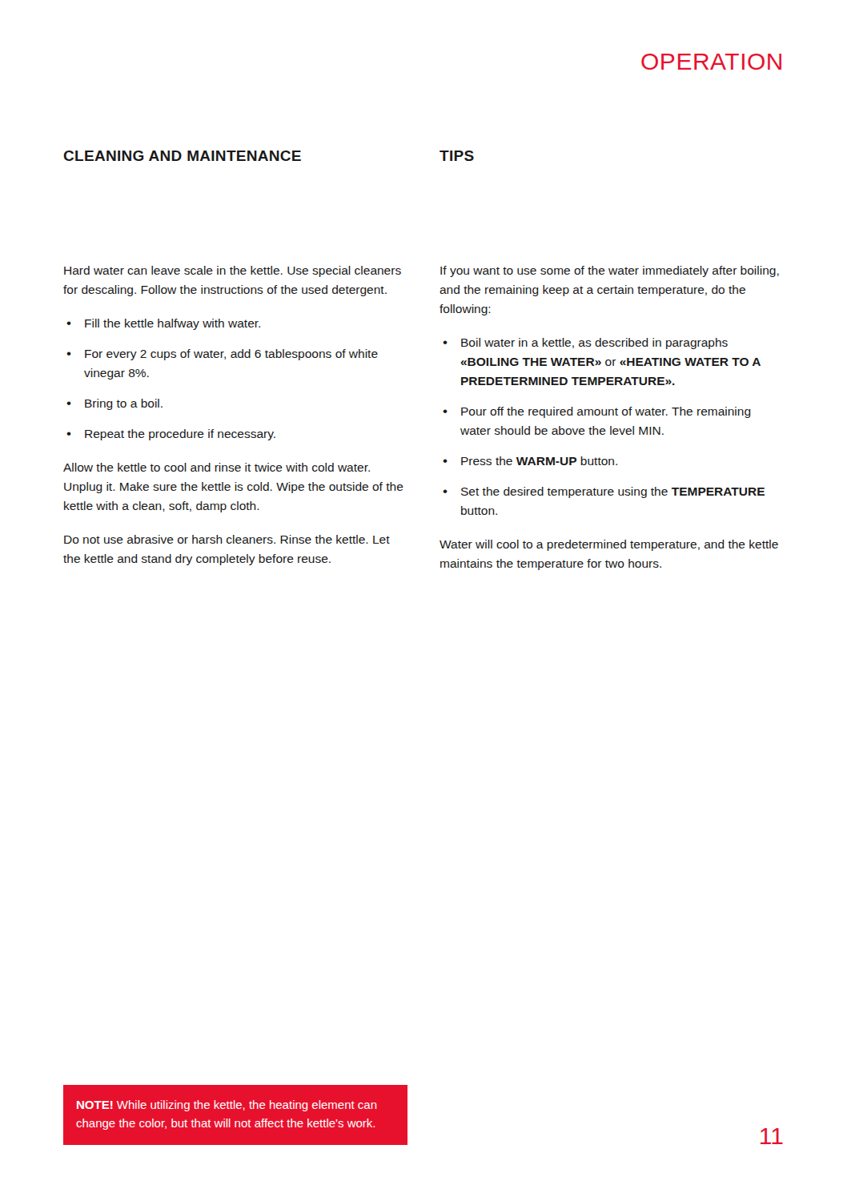OPERATION
Cleaning and maintenance
Hard water can leave scale in the kettle. Use special cleaners for descaling. Follow the instructions of the used detergent.
Fill the kettle halfway with water.
For every 2 cups of water, add 6 tablespoons of white vinegar 8%.
Bring to a boil.
Repeat the procedure if necessary.
Allow the kettle to cool and rinse it twice with cold water. Unplug it. Make sure the kettle is cold. Wipe the outside of the kettle with a clean, soft, damp cloth.
Do not use abrasive or harsh cleaners. Rinse the kettle. Let the kettle and stand dry completely before reuse.
Tips
If you want to use some of the water immediately after boiling, and the remaining keep at a certain temperature, do the following:
Boil water in a kettle, as described in paragraphs «BOILING THE WATER» or «HEATING WATER TO A PREDETERMINED TEMPERATURE».
Pour off the required amount of water. The remaining water should be above the level MIN.
Press the WARM-UP button.
Set the desired temperature using the TEMPERATURE button.
Water will cool to a predetermined temperature, and the kettle maintains the temperature for two hours.
NOTE! While utilizing the kettle, the heating element can change the color, but that will not affect the kettle's work.
11